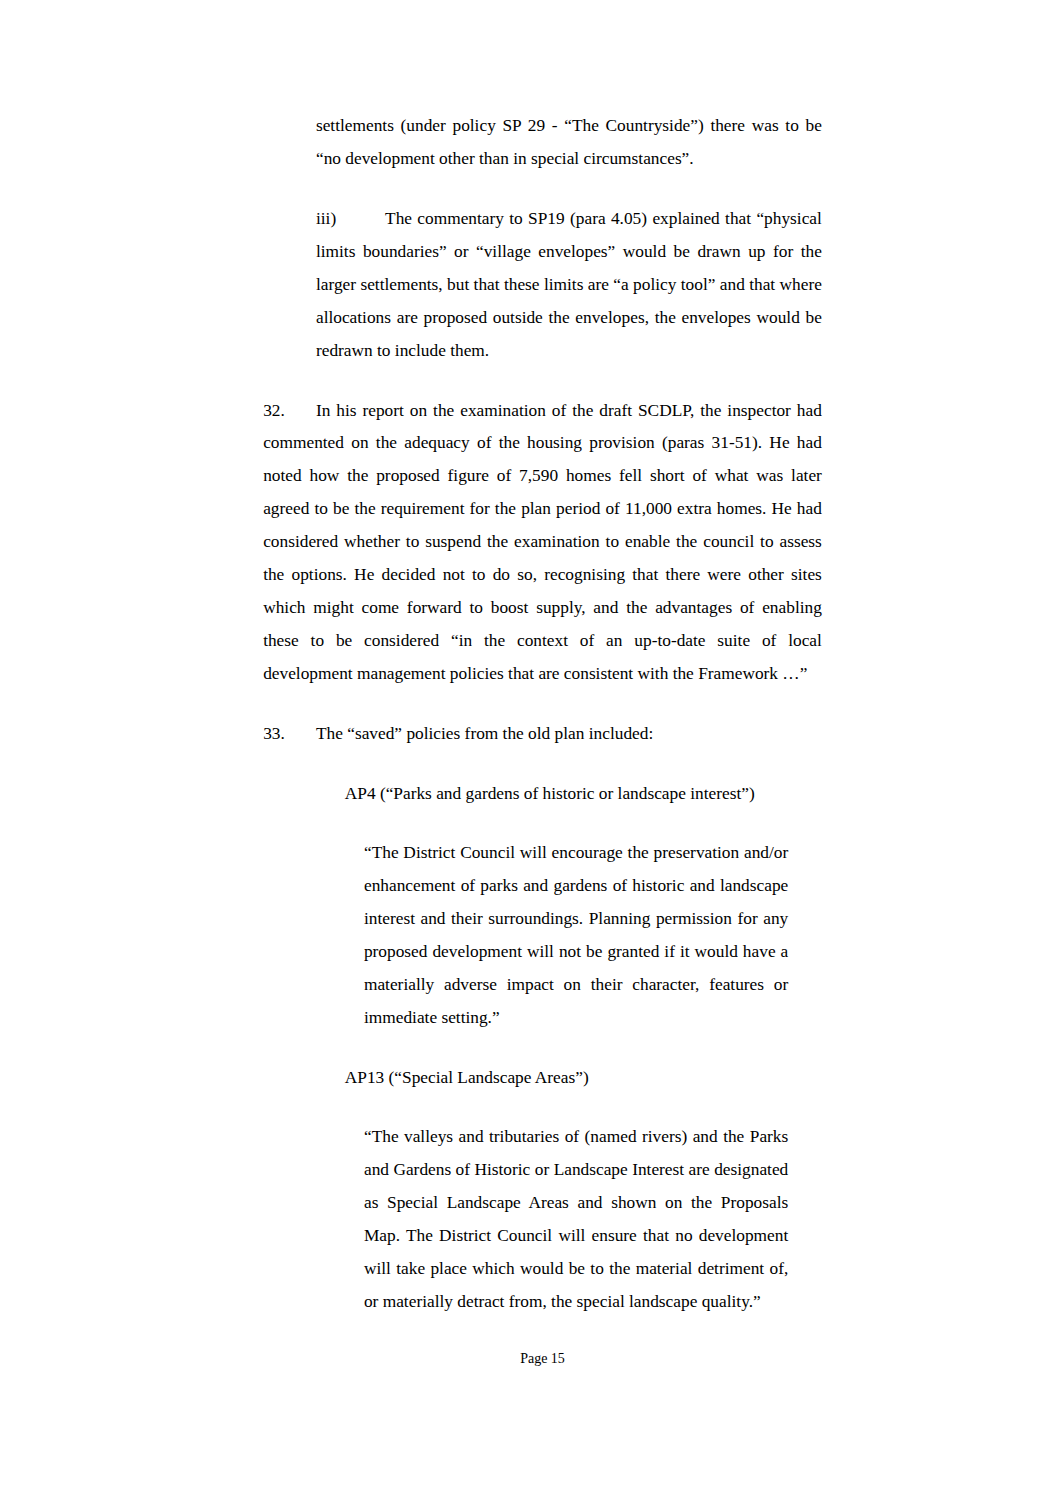settlements (under policy SP 29 - “The Countryside”) there was to be “no development other than in special circumstances”.
iii) The commentary to SP19 (para 4.05) explained that “physical limits boundaries” or “village envelopes” would be drawn up for the larger settlements, but that these limits are “a policy tool” and that where allocations are proposed outside the envelopes, the envelopes would be redrawn to include them.
32. In his report on the examination of the draft SCDLP, the inspector had commented on the adequacy of the housing provision (paras 31-51). He had noted how the proposed figure of 7,590 homes fell short of what was later agreed to be the requirement for the plan period of 11,000 extra homes. He had considered whether to suspend the examination to enable the council to assess the options. He decided not to do so, recognising that there were other sites which might come forward to boost supply, and the advantages of enabling these to be considered “in the context of an up-to-date suite of local development management policies that are consistent with the Framework …”
33. The “saved” policies from the old plan included:
AP4 (“Parks and gardens of historic or landscape interest”)
“The District Council will encourage the preservation and/or enhancement of parks and gardens of historic and landscape interest and their surroundings. Planning permission for any proposed development will not be granted if it would have a materially adverse impact on their character, features or immediate setting.”
AP13 (“Special Landscape Areas”)
“The valleys and tributaries of (named rivers) and the Parks and Gardens of Historic or Landscape Interest are designated as Special Landscape Areas and shown on the Proposals Map. The District Council will ensure that no development will take place which would be to the material detriment of, or materially detract from, the special landscape quality.”
Page 15